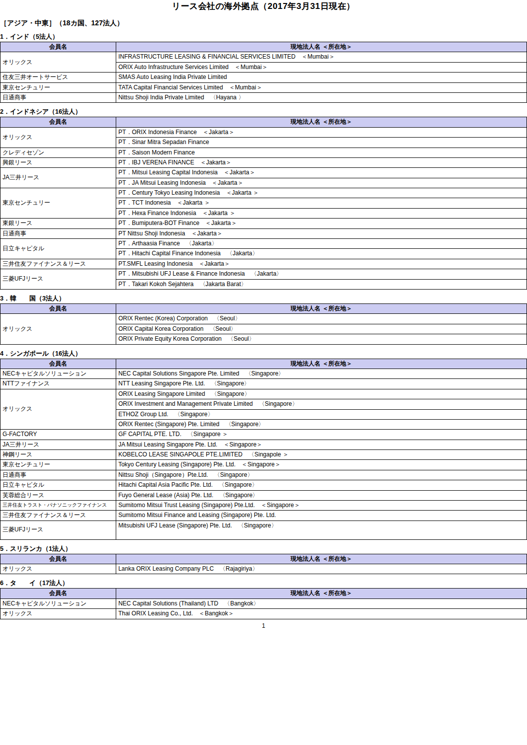リース会社の海外拠点（2017年3月31日現在）
［アジア・中東］（18カ国、127法人）
1．インド（5法人）
| 会員名 | 現地法人名 ＜所在地＞ |
| --- | --- |
| オリックス | INFRASTRUCTURE LEASING & FINANCIAL SERVICES LIMITED ＜Mumbai＞ |
| ORIX Auto Infrastructure Services Limited ＜Mumbai＞ |
| 住友三井オートサービス | SMAS Auto Leasing India Private Limited |
| 東京センチュリー | TATA Capital Financial Services Limited ＜Mumbai＞ |
| 日通商事 | Nittsu Shoji India Private Limited 〈Hayana 〉 |
2．インドネシア（16法人）
| 会員名 | 現地法人名 ＜所在地＞ |
| --- | --- |
| オリックス | PT．ORIX Indonesia Finance ＜Jakarta＞ |
| PT．Sinar Mitra Sepadan Finance |
| クレディセゾン | PT．Saison Modern Finance |
| 興銀リース | PT．IBJ VERENA FINANCE ＜Jakarta＞ |
| JA三井リース | PT．Mitsui Leasing Capital Indonesia ＜Jakarta＞ |
| PT．JA Mitsui Leasing Indonesia ＜Jakarta＞ |
| 東京センチュリー | PT．Century Tokyo Leasing Indonesia ＜Jakarta ＞ |
| PT．TCT Indonesia ＜Jakarta ＞ |
| PT．Hexa Finance Indonesia ＜Jakarta ＞ |
| 東銀リース | PT．Bumiputera-BOT Finance ＜Jakarta＞ |
| 日通商事 | PT Nittsu Shoji Indonesia ＜Jakarta＞ |
| 日立キャピタル | PT．Arthaasia Finance 〈Jakarta〉 |
| PT．Hitachi Capital Finance Indonesia 〈Jakarta〉 |
| 三井住友ファイナンス＆リース | PT.SMFL Leasing Indonesia ＜Jakarta＞ |
| 三菱UFJリース | PT．Mitsubishi UFJ Lease & Finance Indonesia 〈Jakarta〉 |
| PT．Takari Kokoh Sejahtera 〈Jakarta Barat〉 |
3．韓　　国（3法人）
| 会員名 | 現地法人名 ＜所在地＞ |
| --- | --- |
| オリックス | ORIX Rentec (Korea) Corporation 〈Seoul〉 |
| ORIX Capital Korea Corporation 〈Seoul〉 |
| ORIX Private Equity Korea Corporation 〈Seoul〉 |
4．シンガポール（16法人）
| 会員名 | 現地法人名 ＜所在地＞ |
| --- | --- |
| NECキャピタルソリューション | NEC Capital Solutions Singapore Pte. Limited 〈Singapore〉 |
| NTTファイナンス | NTT Leasing Singapore Pte. Ltd. 〈Singapore〉 |
| オリックス | ORIX Leasing Singapore Limited 〈Singapore〉 |
| ORIX Investment and Management Private Limited 〈Singapore〉 |
| ETHOZ Group Ltd. 〈Singapore〉 |
| ORIX Rentec (Singapore) Pte. Limited 〈Singapore〉 |
| G-FACTORY | GF CAPITAL PTE. LTD. 〈Singapore ＞ |
| JA三井リース | JA Mitsui Leasing Singapore Pte. Ltd. ＜Singapore＞ |
| 神鋼リース | KOBELCO LEASE SINGAPOLE PTE.LIMITED 〈Singapole ＞ |
| 東京センチュリー | Tokyo Century Leasing (Singapore) Pte. Ltd. ＜Singapore＞ |
| 日通商事 | Nittsu Shoji（Singapore）Pte.Ltd. 〈Singapore〉 |
| 日立キャピタル | Hitachi Capital Asia Pacific Pte. Ltd. 〈Singapore〉 |
| 芙蓉総合リース | Fuyo General Lease (Asia) Pte. Ltd. 〈Singapore〉 |
| 三井住友トラスト・パナソニックファイナンス | Sumitomo Mitsui Trust Leasing (Singapore) Pte.Ltd. ＜Singapore＞ |
| 三井住友ファイナンス＆リース | Sumitomo Mitsui Finance and Leasing (Singapore) Pte. Ltd. |
| 三菱UFJリース | Mitsubishi UFJ Lease (Singapore) Pte. Ltd. 〈Singapore〉 |
5．スリランカ（1法人）
| 会員名 | 現地法人名 ＜所在地＞ |
| --- | --- |
| オリックス | Lanka ORIX Leasing Company PLC 〈Rajagiriya〉 |
6．タ　　イ（17法人）
| 会員名 | 現地法人名 ＜所在地＞ |
| --- | --- |
| NECキャピタルソリューション | NEC Capital Solutions (Thailand) LTD 〈Bangkok〉 |
| オリックス | Thai ORIX Leasing Co., Ltd. ＜Bangkok＞ |
1